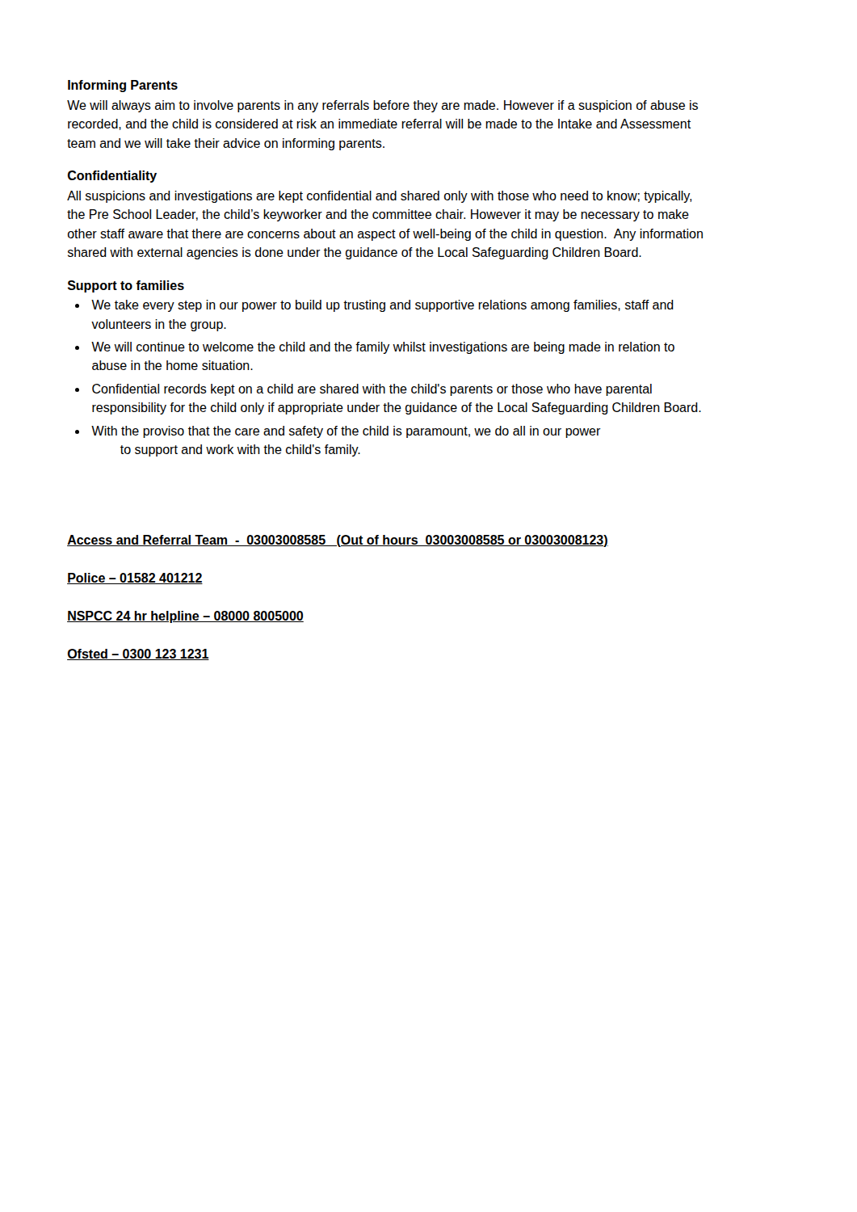Informing Parents
We will always aim to involve parents in any referrals before they are made. However if a suspicion of abuse is recorded, and the child is considered at risk an immediate referral will be made to the Intake and Assessment team and we will take their advice on informing parents.
Confidentiality
All suspicions and investigations are kept confidential and shared only with those who need to know; typically, the Pre School Leader, the child’s keyworker and the committee chair. However it may be necessary to make other staff aware that there are concerns about an aspect of well-being of the child in question. Any information shared with external agencies is done under the guidance of the Local Safeguarding Children Board.
Support to families
We take every step in our power to build up trusting and supportive relations among families, staff and volunteers in the group.
We will continue to welcome the child and the family whilst investigations are being made in relation to abuse in the home situation.
Confidential records kept on a child are shared with the child's parents or those who have parental responsibility for the child only if appropriate under the guidance of the Local Safeguarding Children Board.
With the proviso that the care and safety of the child is paramount, we do all in our power to support and work with the child's family.
Access and Referral Team - 03003008585 (Out of hours 03003008585 or 03003008123)
Police – 01582 401212
NSPCC 24 hr helpline – 08000 8005000
Ofsted – 0300 123 1231